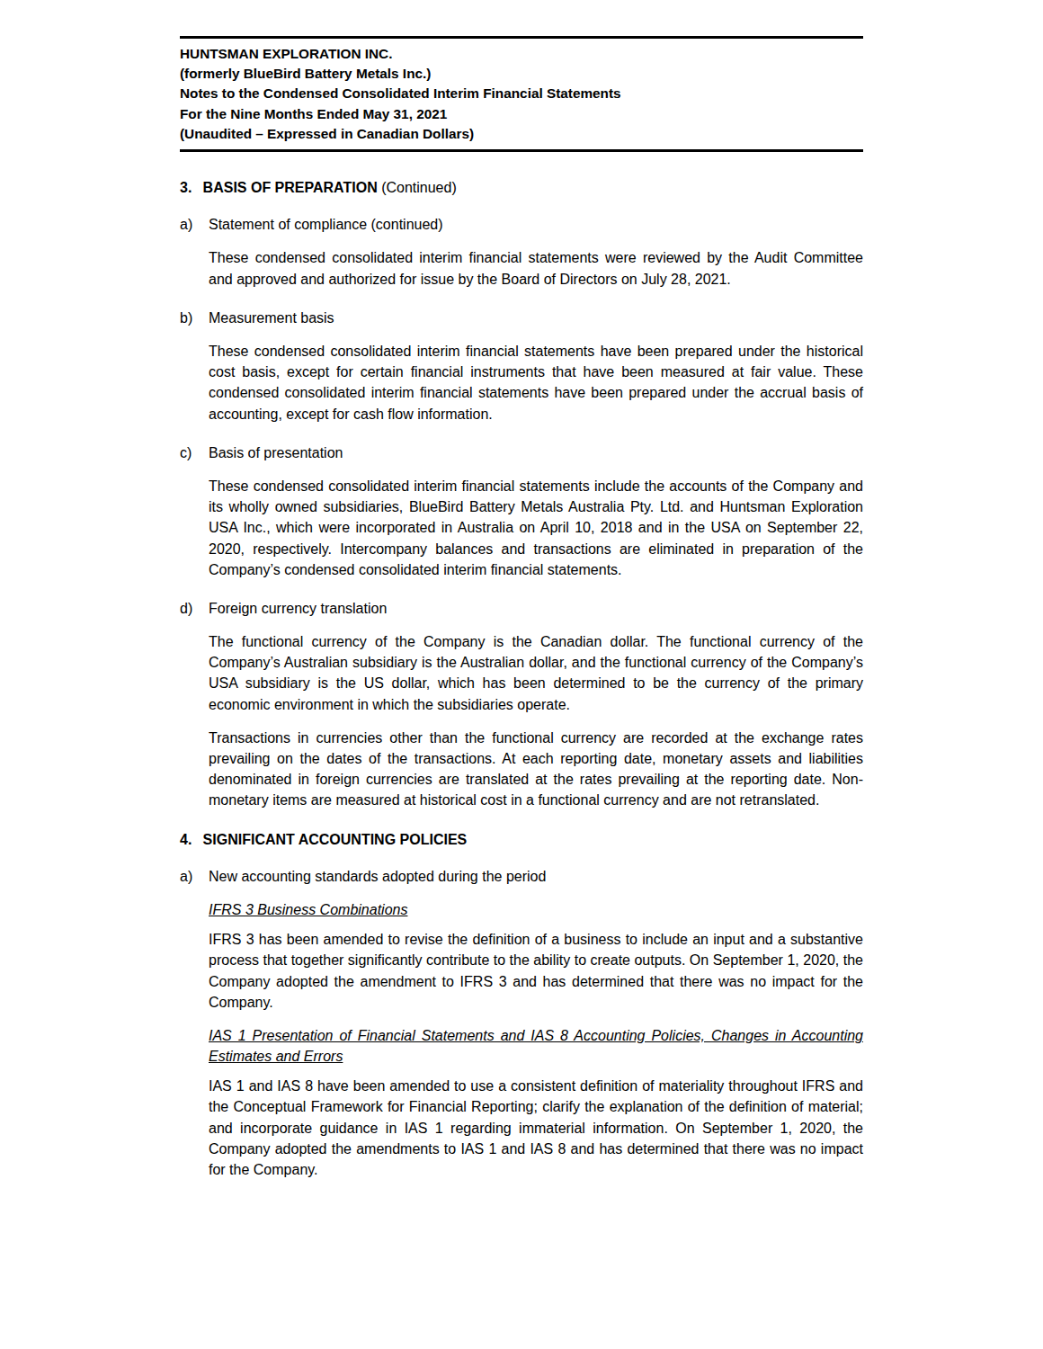HUNTSMAN EXPLORATION INC.
(formerly BlueBird Battery Metals Inc.)
Notes to the Condensed Consolidated Interim Financial Statements
For the Nine Months Ended May 31, 2021
(Unaudited – Expressed in Canadian Dollars)
3. BASIS OF PREPARATION (Continued)
a)
Statement of compliance (continued)
These condensed consolidated interim financial statements were reviewed by the Audit Committee and approved and authorized for issue by the Board of Directors on July 28, 2021.
b)
Measurement basis
These condensed consolidated interim financial statements have been prepared under the historical cost basis, except for certain financial instruments that have been measured at fair value. These condensed consolidated interim financial statements have been prepared under the accrual basis of accounting, except for cash flow information.
c)
Basis of presentation
These condensed consolidated interim financial statements include the accounts of the Company and its wholly owned subsidiaries, BlueBird Battery Metals Australia Pty. Ltd. and Huntsman Exploration USA Inc., which were incorporated in Australia on April 10, 2018 and in the USA on September 22, 2020, respectively. Intercompany balances and transactions are eliminated in preparation of the Company’s condensed consolidated interim financial statements.
d)
Foreign currency translation
The functional currency of the Company is the Canadian dollar. The functional currency of the Company’s Australian subsidiary is the Australian dollar, and the functional currency of the Company’s USA subsidiary is the US dollar, which has been determined to be the currency of the primary economic environment in which the subsidiaries operate.
Transactions in currencies other than the functional currency are recorded at the exchange rates prevailing on the dates of the transactions. At each reporting date, monetary assets and liabilities denominated in foreign currencies are translated at the rates prevailing at the reporting date. Non-monetary items are measured at historical cost in a functional currency and are not retranslated.
4. SIGNIFICANT ACCOUNTING POLICIES
a)
New accounting standards adopted during the period
IFRS 3 Business Combinations
IFRS 3 has been amended to revise the definition of a business to include an input and a substantive process that together significantly contribute to the ability to create outputs. On September 1, 2020, the Company adopted the amendment to IFRS 3 and has determined that there was no impact for the Company.
IAS 1 Presentation of Financial Statements and IAS 8 Accounting Policies, Changes in Accounting Estimates and Errors
IAS 1 and IAS 8 have been amended to use a consistent definition of materiality throughout IFRS and the Conceptual Framework for Financial Reporting; clarify the explanation of the definition of material; and incorporate guidance in IAS 1 regarding immaterial information. On September 1, 2020, the Company adopted the amendments to IAS 1 and IAS 8 and has determined that there was no impact for the Company.